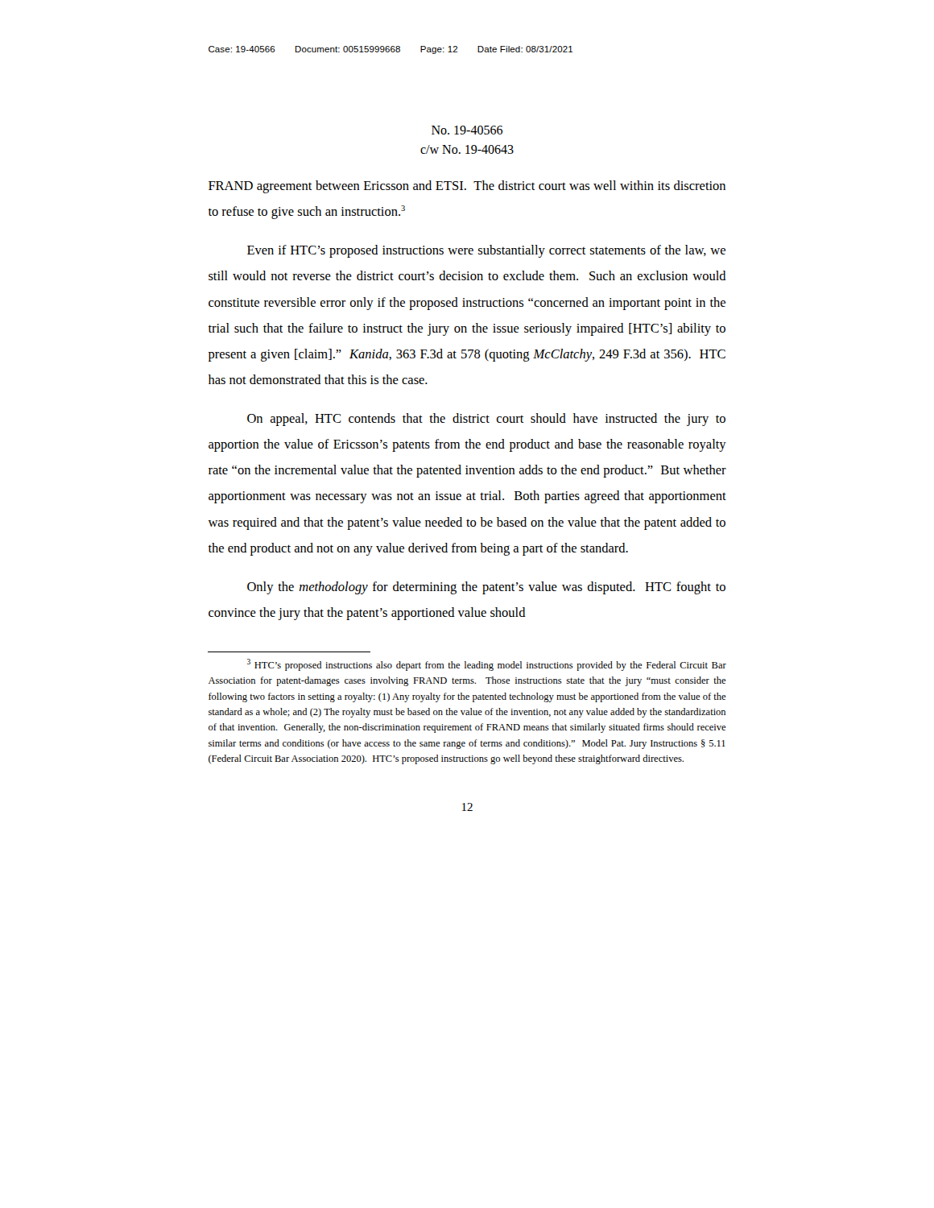Case: 19-40566 Document: 00515999668 Page: 12 Date Filed: 08/31/2021
No. 19-40566
c/w No. 19-40643
FRAND agreement between Ericsson and ETSI. The district court was well within its discretion to refuse to give such an instruction.3
Even if HTC’s proposed instructions were substantially correct statements of the law, we still would not reverse the district court’s decision to exclude them. Such an exclusion would constitute reversible error only if the proposed instructions “concerned an important point in the trial such that the failure to instruct the jury on the issue seriously impaired [HTC’s] ability to present a given [claim].” Kanida, 363 F.3d at 578 (quoting McClatchy, 249 F.3d at 356). HTC has not demonstrated that this is the case.
On appeal, HTC contends that the district court should have instructed the jury to apportion the value of Ericsson’s patents from the end product and base the reasonable royalty rate “on the incremental value that the patented invention adds to the end product.” But whether apportionment was necessary was not an issue at trial. Both parties agreed that apportionment was required and that the patent’s value needed to be based on the value that the patent added to the end product and not on any value derived from being a part of the standard.
Only the methodology for determining the patent’s value was disputed. HTC fought to convince the jury that the patent’s apportioned value should
3 HTC’s proposed instructions also depart from the leading model instructions provided by the Federal Circuit Bar Association for patent-damages cases involving FRAND terms. Those instructions state that the jury “must consider the following two factors in setting a royalty: (1) Any royalty for the patented technology must be apportioned from the value of the standard as a whole; and (2) The royalty must be based on the value of the invention, not any value added by the standardization of that invention. Generally, the non-discrimination requirement of FRAND means that similarly situated firms should receive similar terms and conditions (or have access to the same range of terms and conditions).” Model Pat. Jury Instructions § 5.11 (Federal Circuit Bar Association 2020). HTC’s proposed instructions go well beyond these straightforward directives.
12